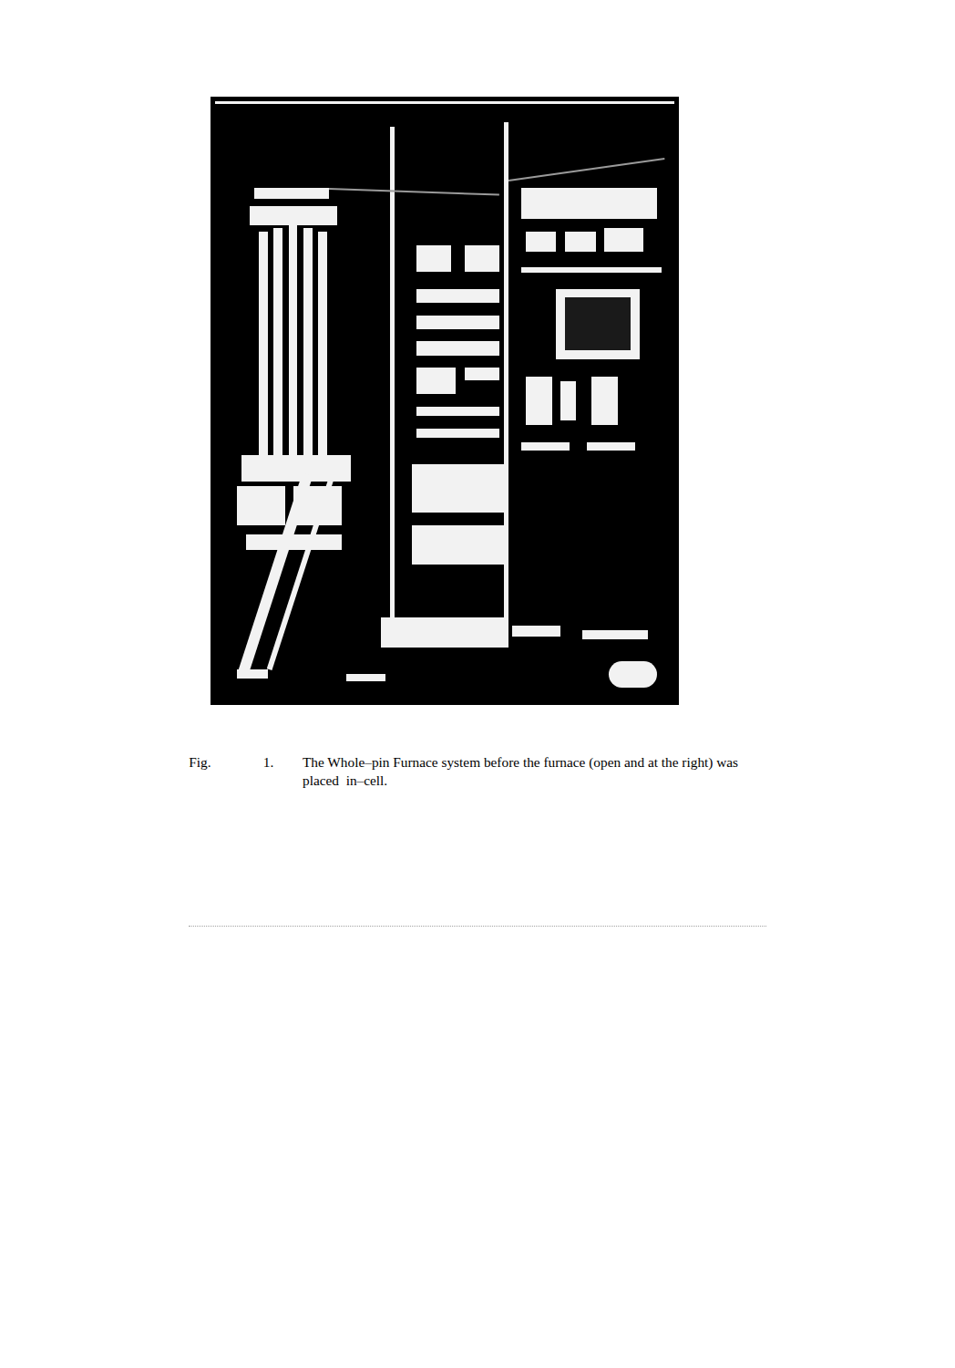Fig. 1. The Whole–pin Furnace system before the furnace (open and at the right) was placed in–cell.